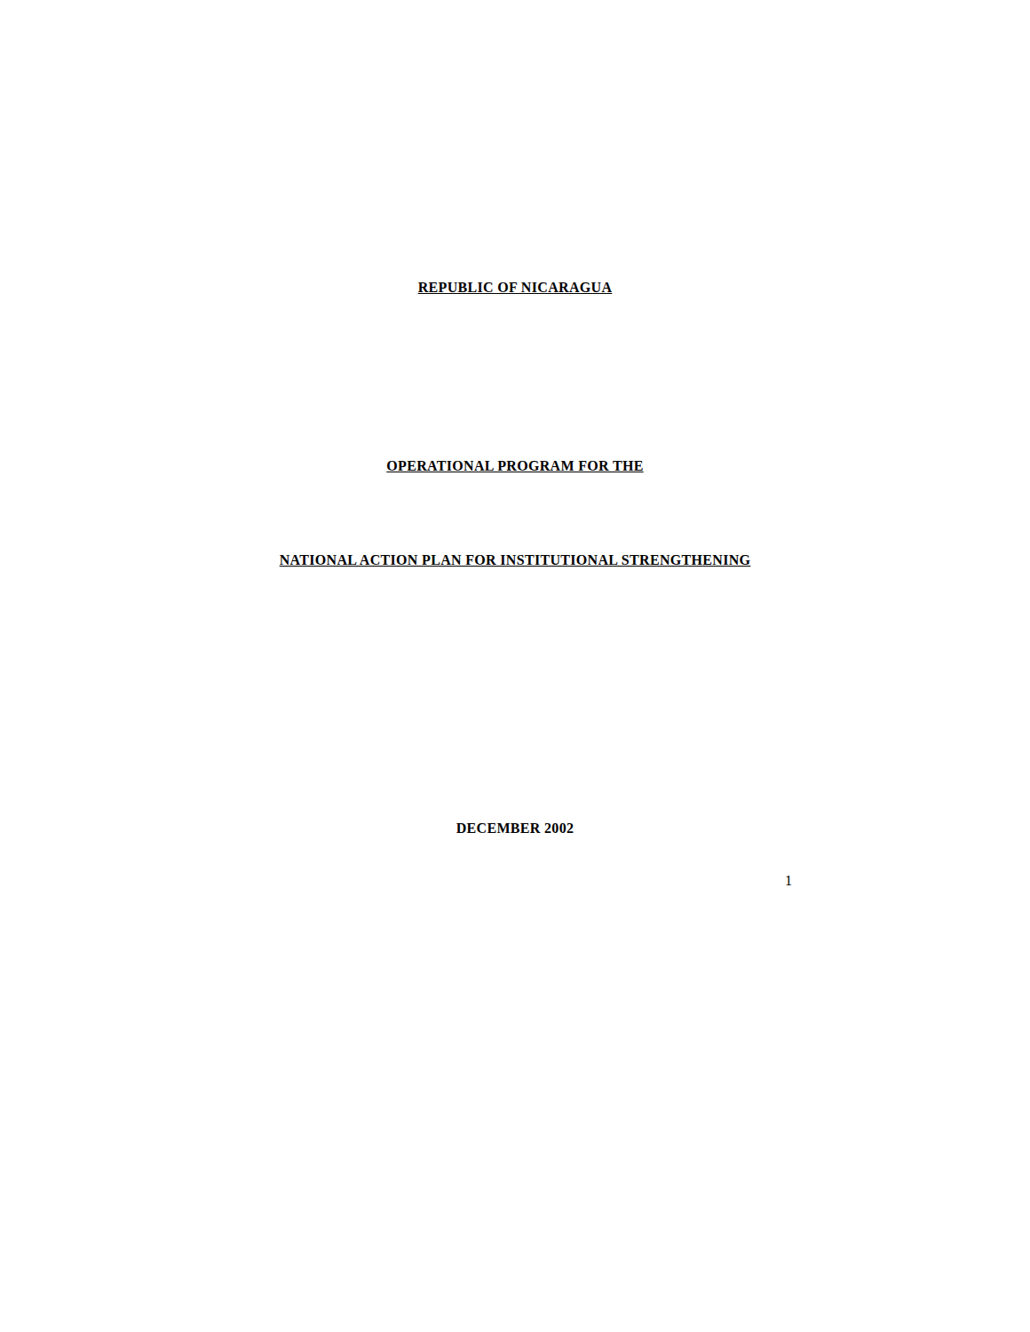REPUBLIC OF NICARAGUA
OPERATIONAL PROGRAM FOR THE
NATIONAL ACTION PLAN FOR INSTITUTIONAL STRENGTHENING
DECEMBER 2002
1